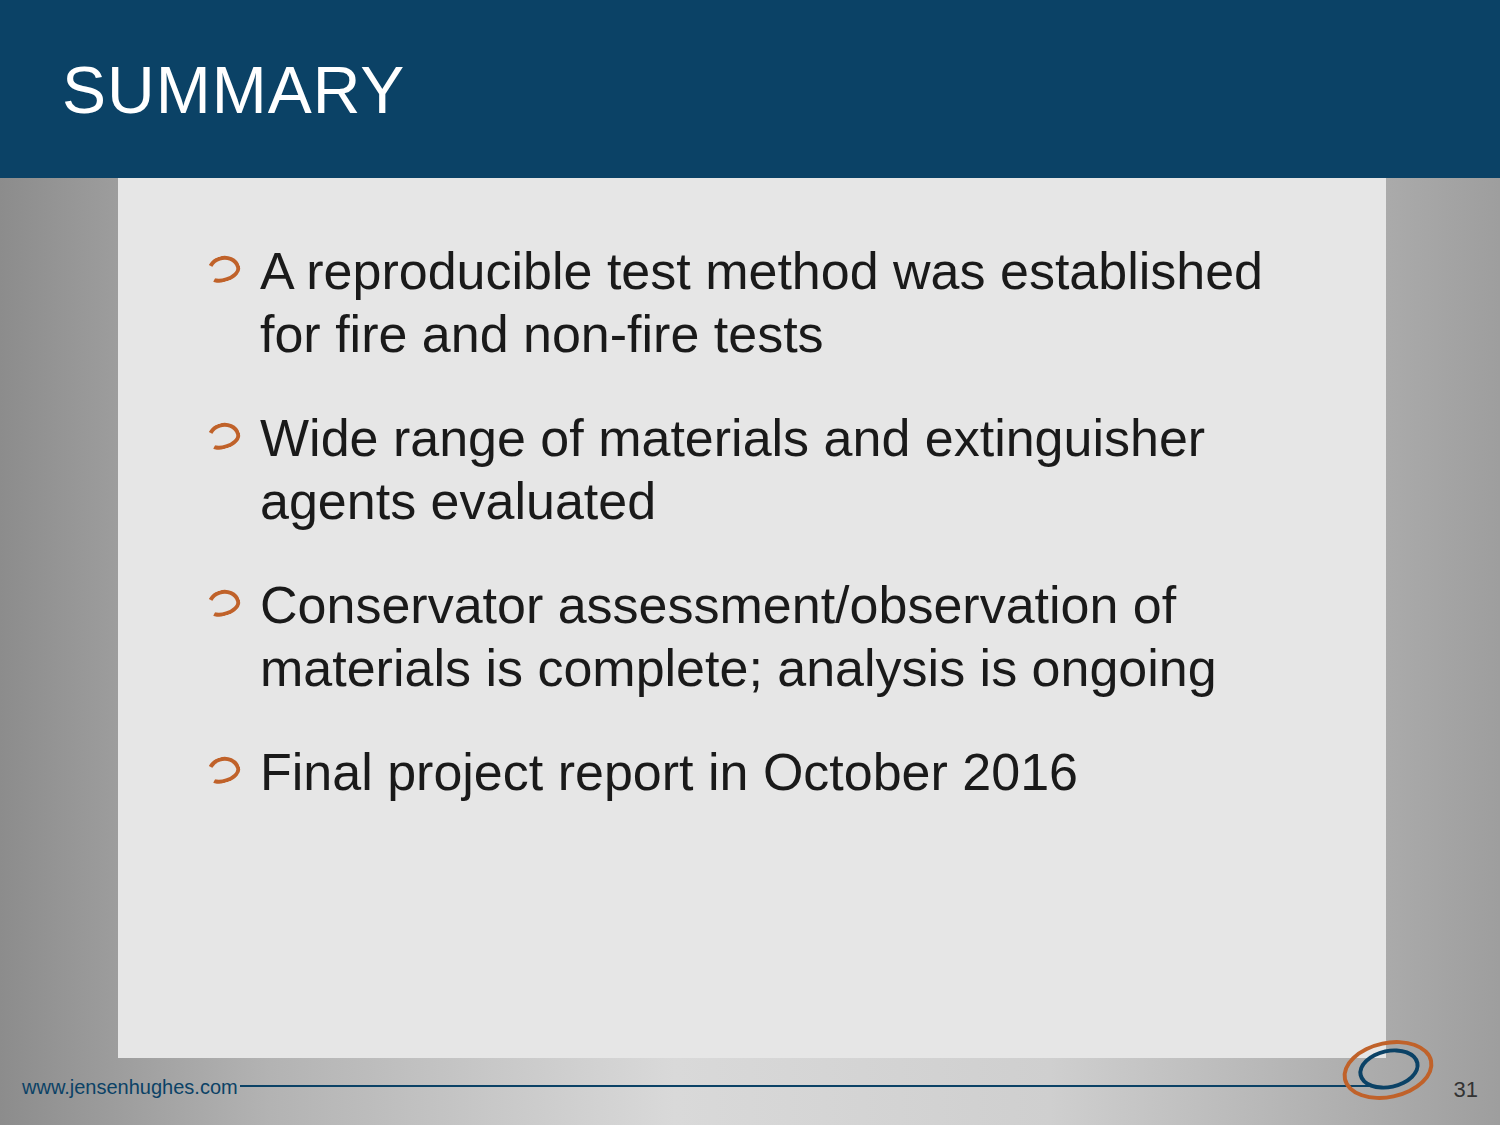SUMMARY
A reproducible test method was established for fire and non-fire tests
Wide range of materials and extinguisher agents evaluated
Conservator assessment/observation of materials is complete; analysis is ongoing
Final project report in October 2016
www.jensenhughes.com
31